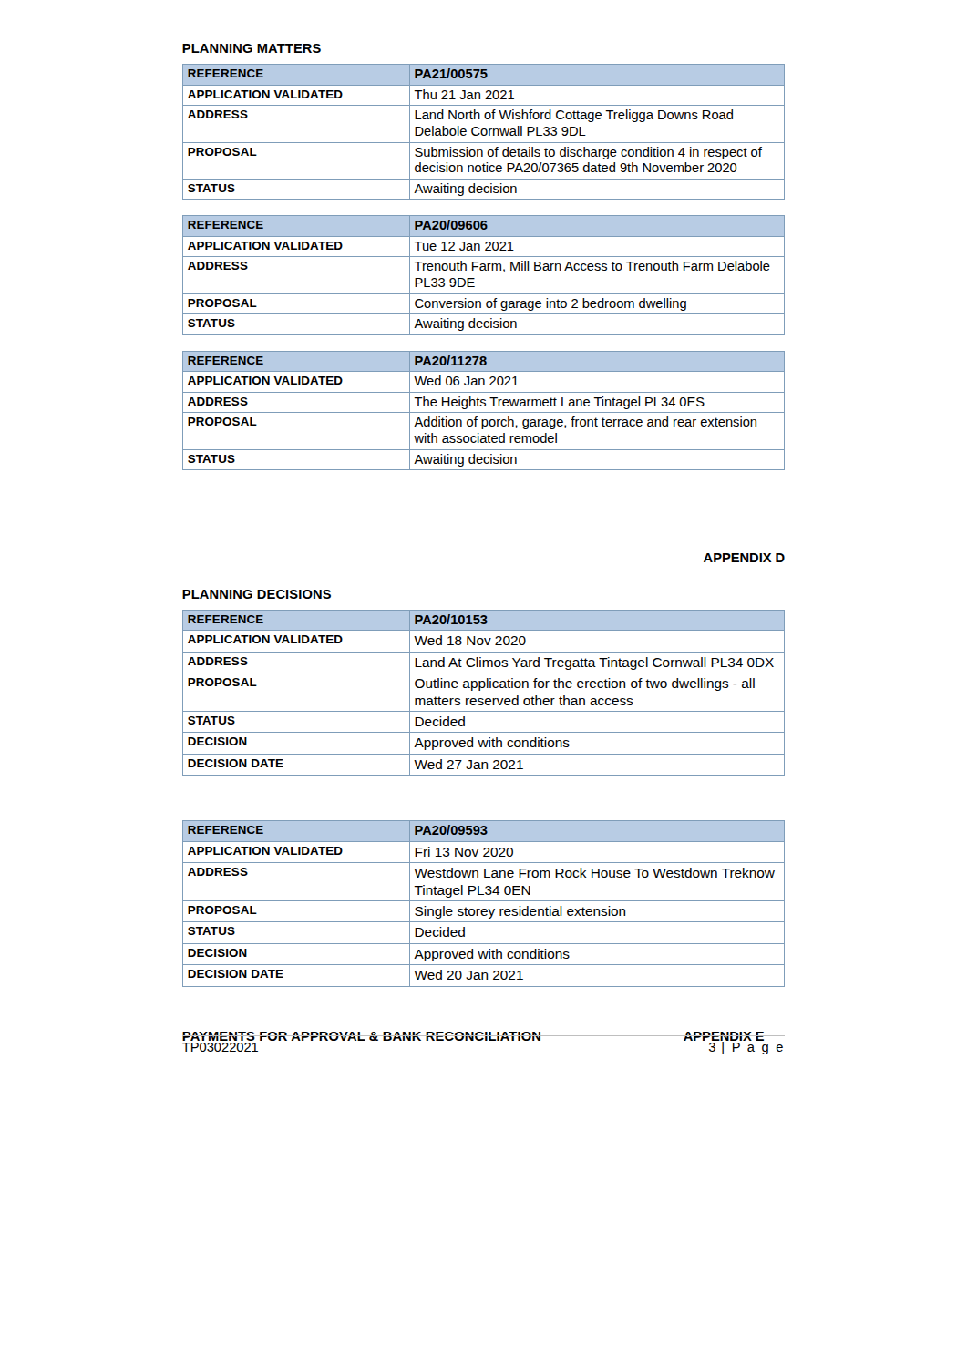PLANNING MATTERS
| REFERENCE | PA21/00575 |
| APPLICATION VALIDATED | Thu 21 Jan 2021 |
| ADDRESS | Land North of Wishford Cottage Treligga Downs Road Delabole Cornwall PL33 9DL |
| PROPOSAL | Submission of details to discharge condition 4 in respect of decision notice PA20/07365 dated 9th November 2020 |
| STATUS | Awaiting decision |
| REFERENCE | PA20/09606 |
| APPLICATION VALIDATED | Tue 12 Jan 2021 |
| ADDRESS | Trenouth Farm, Mill Barn Access to Trenouth Farm Delabole PL33 9DE |
| PROPOSAL | Conversion of garage into 2 bedroom dwelling |
| STATUS | Awaiting decision |
| REFERENCE | PA20/11278 |
| APPLICATION VALIDATED | Wed 06 Jan 2021 |
| ADDRESS | The Heights Trewarmett Lane Tintagel PL34 0ES |
| PROPOSAL | Addition of porch, garage, front terrace and rear extension with associated remodel |
| STATUS | Awaiting decision |
APPENDIX D
PLANNING DECISIONS
| REFERENCE | PA20/10153 |
| APPLICATION VALIDATED | Wed 18 Nov 2020 |
| ADDRESS | Land At Climos Yard Tregatta Tintagel Cornwall PL34 0DX |
| PROPOSAL | Outline application for the erection of two dwellings - all matters reserved other than access |
| STATUS | Decided |
| DECISION | Approved with conditions |
| DECISION DATE | Wed 27 Jan 2021 |
| REFERENCE | PA20/09593 |
| APPLICATION VALIDATED | Fri 13 Nov 2020 |
| ADDRESS | Westdown Lane From Rock House To Westdown Treknow Tintagel PL34 0EN |
| PROPOSAL | Single storey residential extension |
| STATUS | Decided |
| DECISION | Approved with conditions |
| DECISION DATE | Wed 20 Jan 2021 |
PAYMENTS FOR APPROVAL & BANK RECONCILIATION APPENDIX E
TP03022021 3 | P a g e